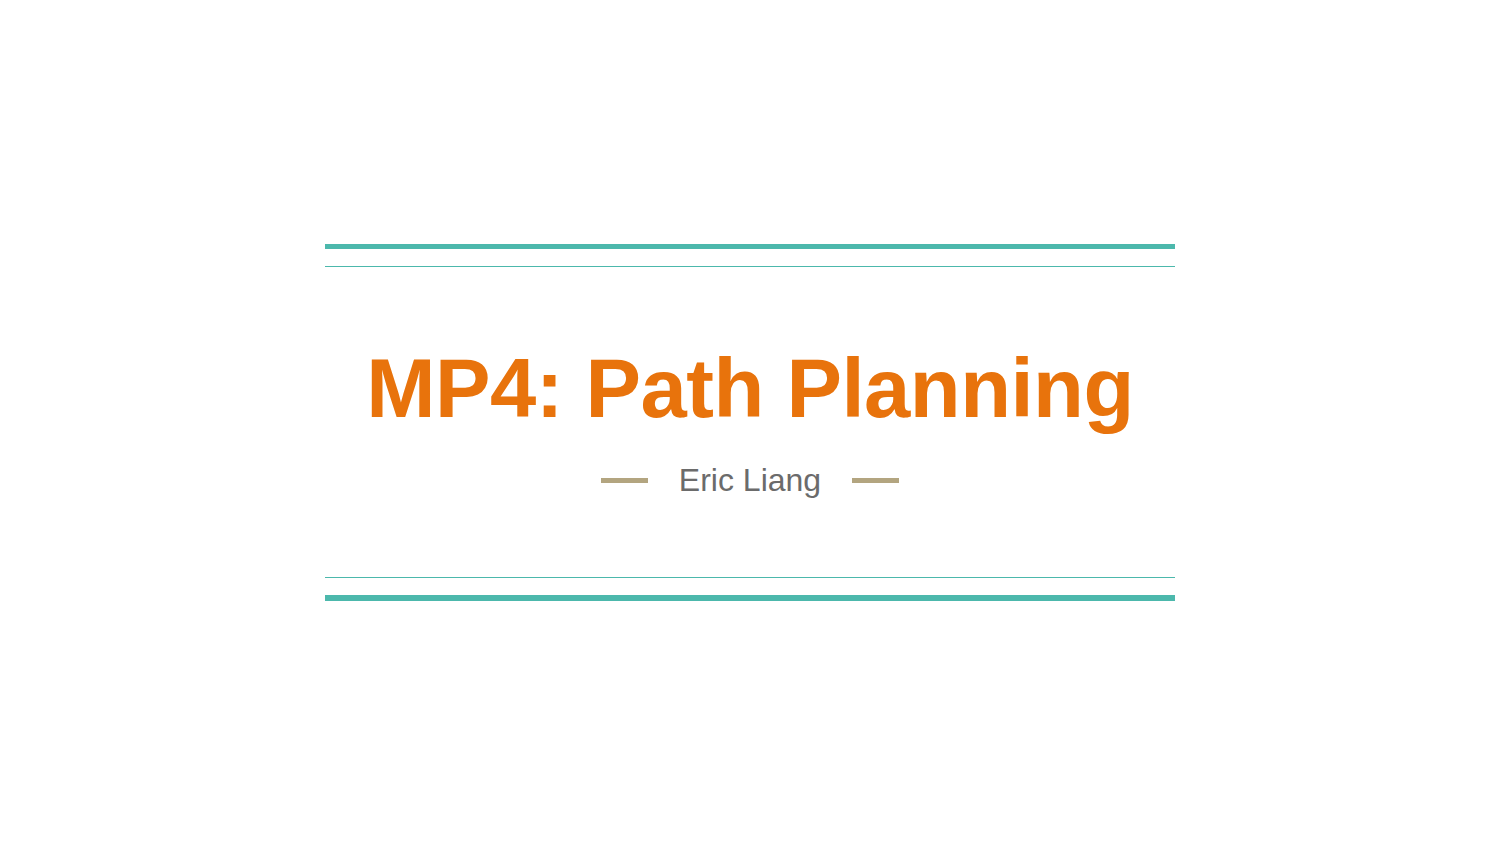MP4: Path Planning
Eric Liang